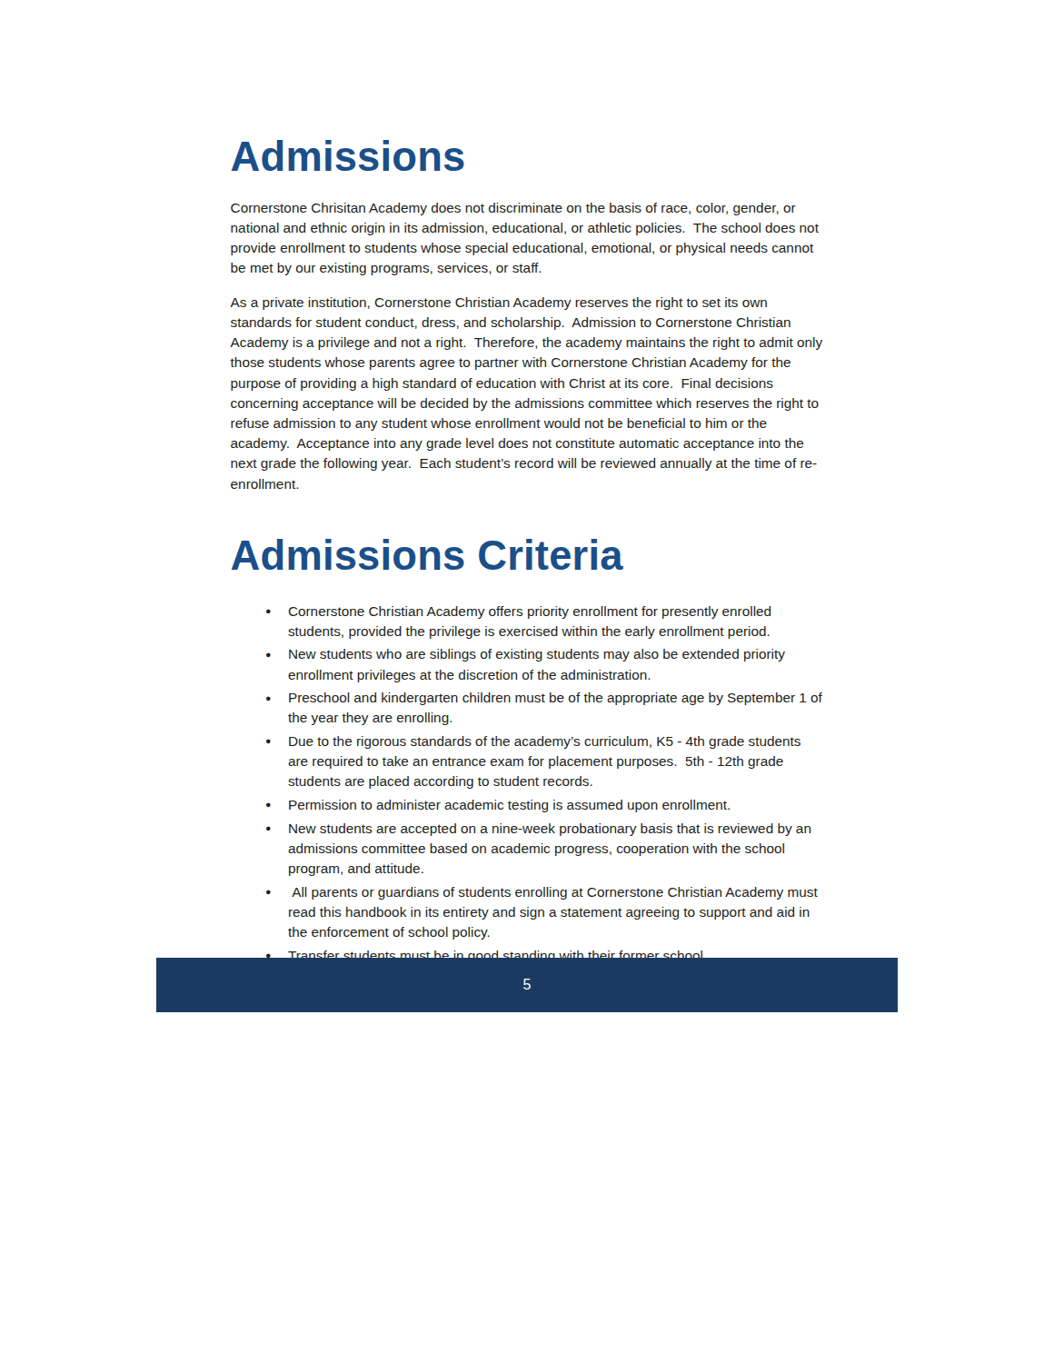Admissions
Cornerstone Chrisitan Academy does not discriminate on the basis of race, color, gender, or national and ethnic origin in its admission, educational, or athletic policies. The school does not provide enrollment to students whose special educational, emotional, or physical needs cannot be met by our existing programs, services, or staff.
As a private institution, Cornerstone Christian Academy reserves the right to set its own standards for student conduct, dress, and scholarship. Admission to Cornerstone Christian Academy is a privilege and not a right. Therefore, the academy maintains the right to admit only those students whose parents agree to partner with Cornerstone Christian Academy for the purpose of providing a high standard of education with Christ at its core. Final decisions concerning acceptance will be decided by the admissions committee which reserves the right to refuse admission to any student whose enrollment would not be beneficial to him or the academy. Acceptance into any grade level does not constitute automatic acceptance into the next grade the following year. Each student’s record will be reviewed annually at the time of re-enrollment.
Admissions Criteria
Cornerstone Christian Academy offers priority enrollment for presently enrolled students, provided the privilege is exercised within the early enrollment period.
New students who are siblings of existing students may also be extended priority enrollment privileges at the discretion of the administration.
Preschool and kindergarten children must be of the appropriate age by September 1 of the year they are enrolling.
Due to the rigorous standards of the academy’s curriculum, K5 - 4th grade students are required to take an entrance exam for placement purposes. 5th - 12th grade students are placed according to student records.
Permission to administer academic testing is assumed upon enrollment.
New students are accepted on a nine-week probationary basis that is reviewed by an admissions committee based on academic progress, cooperation with the school program, and attitude.
All parents or guardians of students enrolling at Cornerstone Christian Academy must read this handbook in its entirety and sign a statement agreeing to support and aid in the enforcement of school policy.
Transfer students must be in good standing with their former school.
Transfer students must submit a letter of recommendation from a non-family member who knows the child well and can speak to their character and disposition.
5